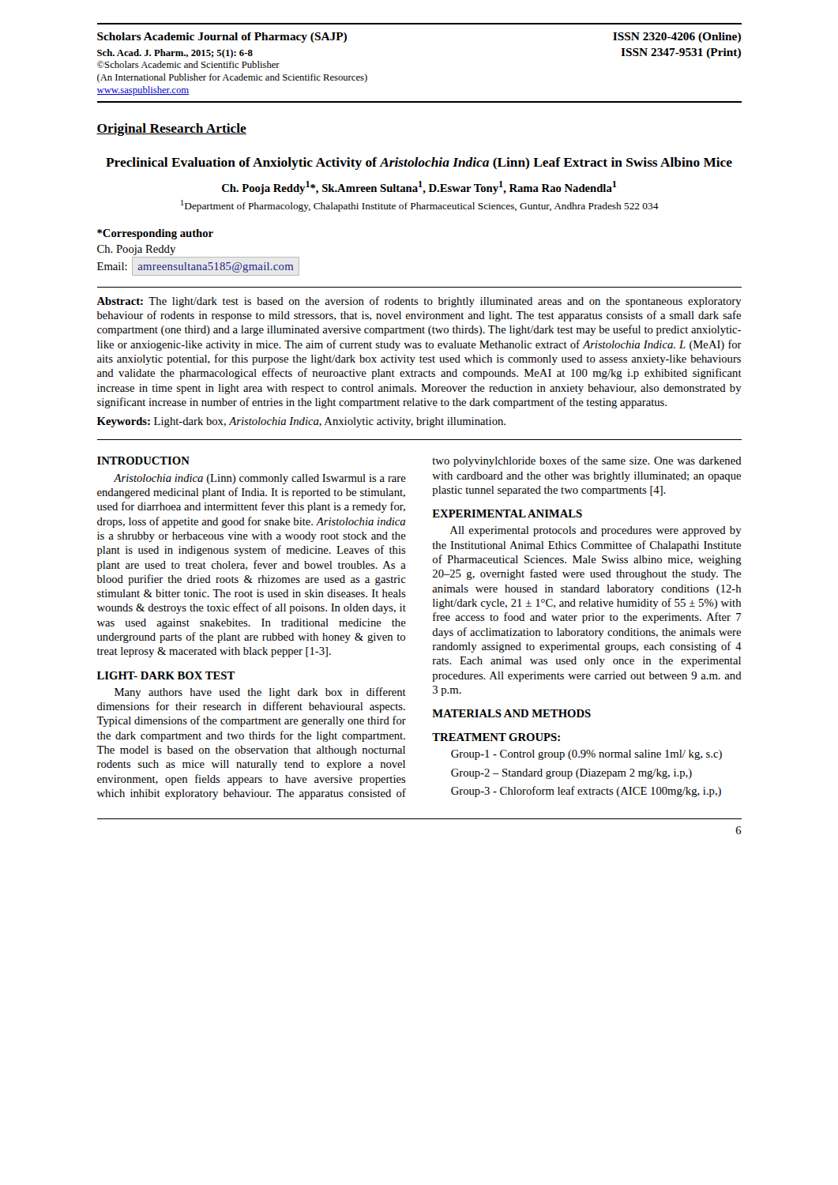Scholars Academic Journal of Pharmacy (SAJP)
ISSN 2320-4206 (Online)
Sch. Acad. J. Pharm., 2015; 5(1): 6-8
ISSN 2347-9531 (Print)
©Scholars Academic and Scientific Publisher
(An International Publisher for Academic and Scientific Resources)
www.saspublisher.com
Original Research Article
Preclinical Evaluation of Anxiolytic Activity of Aristolochia Indica (Linn) Leaf Extract in Swiss Albino Mice
Ch. Pooja Reddy1*, Sk.Amreen Sultana1, D.Eswar Tony1, Rama Rao Nadendla1
1Department of Pharmacology, Chalapathi Institute of Pharmaceutical Sciences, Guntur, Andhra Pradesh 522 034
*Corresponding author
Ch. Pooja Reddy
Email: amreensultana5185@gmail.com
Abstract: The light/dark test is based on the aversion of rodents to brightly illuminated areas and on the spontaneous exploratory behaviour of rodents in response to mild stressors, that is, novel environment and light. The test apparatus consists of a small dark safe compartment (one third) and a large illuminated aversive compartment (two thirds). The light/dark test may be useful to predict anxiolytic-like or anxiogenic-like activity in mice. The aim of current study was to evaluate Methanolic extract of Aristolochia Indica. L (MeAI) for aits anxiolytic potential, for this purpose the light/dark box activity test used which is commonly used to assess anxiety-like behaviours and validate the pharmacological effects of neuroactive plant extracts and compounds. MeAI at 100 mg/kg i.p exhibited significant increase in time spent in light area with respect to control animals. Moreover the reduction in anxiety behaviour, also demonstrated by significant increase in number of entries in the light compartment relative to the dark compartment of the testing apparatus.
Keywords: Light-dark box, Aristolochia Indica, Anxiolytic activity, bright illumination.
INTRODUCTION
Aristolochia indica (Linn) commonly called Iswarmul is a rare endangered medicinal plant of India. It is reported to be stimulant, used for diarrhoea and intermittent fever this plant is a remedy for, drops, loss of appetite and good for snake bite. Aristolochia indica is a shrubby or herbaceous vine with a woody root stock and the plant is used in indigenous system of medicine. Leaves of this plant are used to treat cholera, fever and bowel troubles. As a blood purifier the dried roots & rhizomes are used as a gastric stimulant & bitter tonic. The root is used in skin diseases. It heals wounds & destroys the toxic effect of all poisons. In olden days, it was used against snakebites. In traditional medicine the underground parts of the plant are rubbed with honey & given to treat leprosy & macerated with black pepper [1-3].
LIGHT- DARK BOX TEST
Many authors have used the light dark box in different dimensions for their research in different behavioural aspects. Typical dimensions of the compartment are generally one third for the dark compartment and two thirds for the light compartment. The model is based on the observation that although nocturnal rodents such as mice will naturally tend to explore a novel environment, open fields appears to have aversive properties which inhibit exploratory behaviour. The apparatus consisted of two polyvinylchloride boxes of the same size. One was darkened with cardboard and the other was brightly illuminated; an opaque plastic tunnel separated the two compartments [4].
EXPERIMENTAL ANIMALS
All experimental protocols and procedures were approved by the Institutional Animal Ethics Committee of Chalapathi Institute of Pharmaceutical Sciences. Male Swiss albino mice, weighing 20–25 g, overnight fasted were used throughout the study. The animals were housed in standard laboratory conditions (12-h light/dark cycle, 21 ± 1°C, and relative humidity of 55 ± 5%) with free access to food and water prior to the experiments. After 7 days of acclimatization to laboratory conditions, the animals were randomly assigned to experimental groups, each consisting of 4 rats. Each animal was used only once in the experimental procedures. All experiments were carried out between 9 a.m. and 3 p.m.
MATERIALS AND METHODS
TREATMENT GROUPS:
Group-1 - Control group (0.9% normal saline 1ml/ kg, s.c)
Group-2 – Standard group (Diazepam 2 mg/kg, i.p,)
Group-3 - Chloroform leaf extracts (AICE 100mg/kg, i.p,)
6